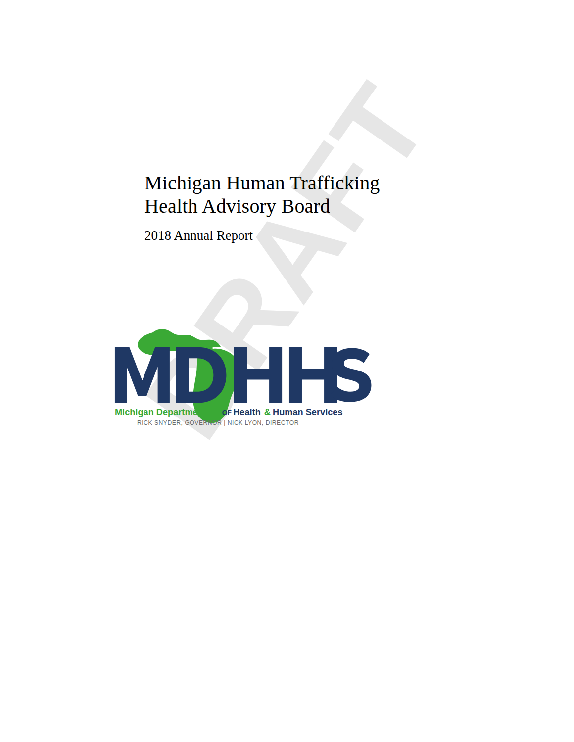DRAFT
Michigan Human Trafficking Health Advisory Board
2018 Annual Report
Michigan Department OF Health & Human Services RICK SNYDER, GOVERNOR | NICK LYON, DIRECTOR